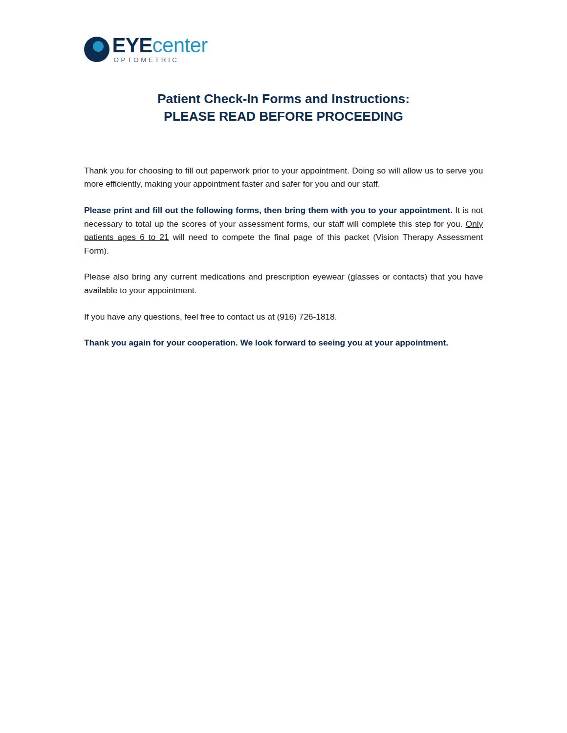EYE center OPTOMETRIC
Patient Check-In Forms and Instructions:
PLEASE READ BEFORE PROCEEDING
Thank you for choosing to fill out paperwork prior to your appointment. Doing so will allow us to serve you more efficiently, making your appointment faster and safer for you and our staff.
Please print and fill out the following forms, then bring them with you to your appointment. It is not necessary to total up the scores of your assessment forms, our staff will complete this step for you. Only patients ages 6 to 21 will need to compete the final page of this packet (Vision Therapy Assessment Form).
Please also bring any current medications and prescription eyewear (glasses or contacts) that you have available to your appointment.
If you have any questions, feel free to contact us at (916) 726-1818.
Thank you again for your cooperation. We look forward to seeing you at your appointment.